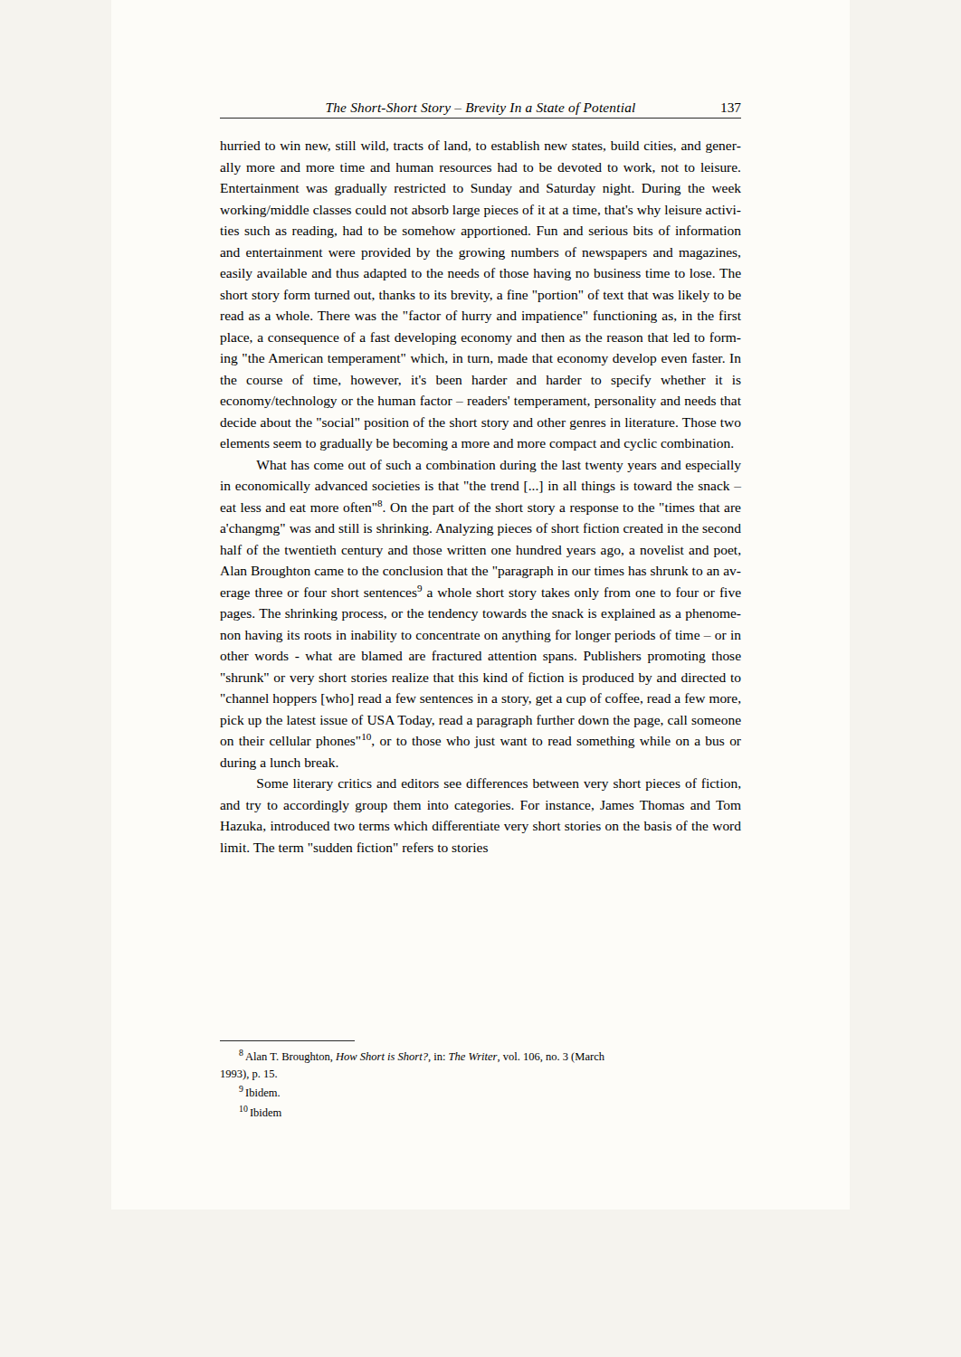The Short-Short Story – Brevity In a State of Potential 137
hurried to win new, still wild, tracts of land, to establish new states, build cities, and generally more and more time and human resources had to be devoted to work, not to leisure. Entertainment was gradually restricted to Sunday and Saturday night. During the week working/middle classes could not absorb large pieces of it at a time, that's why leisure activities such as reading, had to be somehow apportioned. Fun and serious bits of information and entertainment were provided by the growing numbers of newspapers and magazines, easily available and thus adapted to the needs of those having no business time to lose. The short story form turned out, thanks to its brevity, a fine "portion" of text that was likely to be read as a whole. There was the "factor of hurry and impatience" functioning as, in the first place, a consequence of a fast developing economy and then as the reason that led to forming "the American temperament" which, in turn, made that economy develop even faster. In the course of time, however, it's been harder and harder to specify whether it is economy/technology or the human factor – readers' temperament, personality and needs that decide about the "social" position of the short story and other genres in literature. Those two elements seem to gradually be becoming a more and more compact and cyclic combination.
What has come out of such a combination during the last twenty years and especially in economically advanced societies is that "the trend [...] in all things is toward the snack – eat less and eat more often"8. On the part of the short story a response to the "times that are a'changmg" was and still is shrinking. Analyzing pieces of short fiction created in the second half of the twentieth century and those written one hundred years ago, a novelist and poet, Alan Broughton came to the conclusion that the "paragraph in our times has shrunk to an average three or four short sentences9 a whole short story takes only from one to four or five pages. The shrinking process, or the tendency towards the snack is explained as a phenomenon having its roots in inability to concentrate on anything for longer periods of time – or in other words - what are blamed are fractured attention spans. Publishers promoting those "shrunk" or very short stories realize that this kind of fiction is produced by and directed to "channel hoppers [who] read a few sentences in a story, get a cup of coffee, read a few more, pick up the latest issue of USA Today, read a paragraph further down the page, call someone on their cellular phones"10, or to those who just want to read something while on a bus or during a lunch break.
Some literary critics and editors see differences between very short pieces of fiction, and try to accordingly group them into categories. For instance, James Thomas and Tom Hazuka, introduced two terms which differentiate very short stories on the basis of the word limit. The term "sudden fiction" refers to stories
8 Alan T. Broughton, How Short is Short?, in: The Writer, vol. 106, no. 3 (March
1993), p. 15.
9 Ibidem.
10 Ibidem